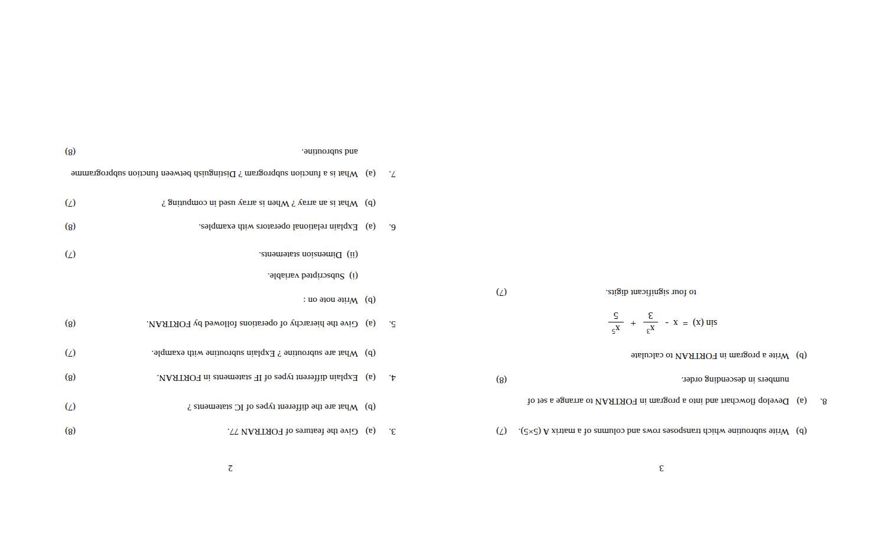3
(b)
Write subroutine which transposes rows and columns of a matrix A (5×5).(7)
8.
(a)
Develop flowchart and into a program in FORTRAN to arrange a set of numbers in descending order.(8)
(b)
Write a program in FORTRAN to calculate
sin (x) = x - x33 + x55
to four significant digits.(7)
2
3.
(a)
Give the features of FORTRAN 77.(8)
(b)
What are the different types of IC statements ?(7)
4.
(a)
Explain different types of IF statements in FORTRAN.(8)
(b)
What are subroutine ? Explain subroutine with example.(7)
5.
(a)
Give the hierarchy of operations followed by FORTRAN.(8)
(b)
Write note on :
(i) Subscripted variable.
(ii) Dimension statements.(7)
6.
(a)
Explain relational operators with examples.(8)
(b)
What is an array ? When is array used in computing ?(7)
7.
(a)
What is a function subprogram ? Distinguish between function subprogramme and subroutine.(8)